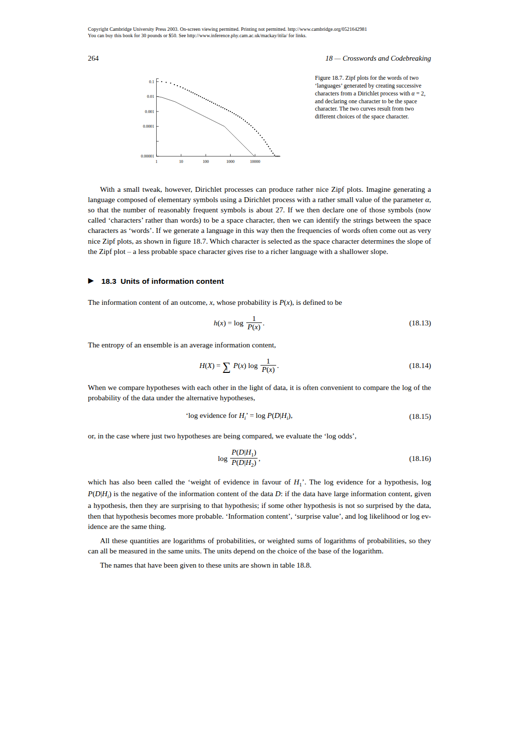Copyright Cambridge University Press 2003. On-screen viewing permitted. Printing not permitted. http://www.cambridge.org/0521642981
You can buy this book for 30 pounds or $50. See http://www.inference.phy.cam.ac.uk/mackay/itila/ for links.
264 18 — Crosswords and Codebreaking
0.1 0.01 0.001 0.0001 0.00001 1 10 100 1000 10000
Figure 18.7. Zipf plots for the words of two ‘languages’ generated by creating successive characters from a Dirichlet process with α = 2, and declaring one character to be the space character. The two curves result from two different choices of the space character.
With a small tweak, however, Dirichlet processes can produce rather nice Zipf plots. Imagine generating a language composed of elementary symbols using a Dirichlet process with a rather small value of the parameter α, so that the number of reasonably frequent symbols is about 27. If we then declare one of those symbols (now called ‘characters’ rather than words) to be a space character, then we can identify the strings between the space characters as ‘words’. If we generate a language in this way then the frequencies of words often come out as very nice Zipf plots, as shown in figure 18.7. Which character is selected as the space character determines the slope of the Zipf plot – a less probable space character gives rise to a richer language with a shallower slope.
▶
18.3 Units of information content
The information content of an outcome, x, whose probability is P(x), is defined to be
h(x) = log 1 P(x).
(18.13)
The entropy of an ensemble is an average information content,
H(X) = ∑x P(x) log 1 P(x).
(18.14)
When we compare hypotheses with each other in the light of data, it is often convenient to compare the log of the probability of the data under the alternative hypotheses,
‘log evidence for Hi’ = log P(D|Hi),
(18.15)
or, in the case where just two hypotheses are being compared, we evaluate the ‘log odds’,
log P(D|H1) P(D|H2),
(18.16)
which has also been called the ‘weight of evidence in favour of H1’. The log evidence for a hypothesis, log P(D|Hi) is the negative of the information content of the data D: if the data have large information content, given a hypothesis, then they are surprising to that hypothesis; if some other hypothesis is not so surprised by the data, then that hypothesis becomes more probable. ‘Information content’, ‘surprise value’, and log likelihood or log evidence are the same thing.
All these quantities are logarithms of probabilities, or weighted sums of logarithms of probabilities, so they can all be measured in the same units. The units depend on the choice of the base of the logarithm.
The names that have been given to these units are shown in table 18.8.